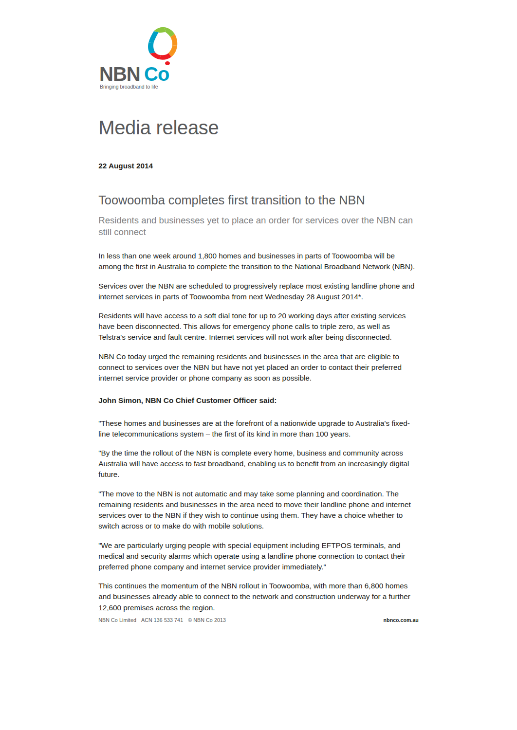NBN Co Bringing broadband to life
Media release
22 August 2014
Toowoomba completes first transition to the NBN
Residents and businesses yet to place an order for services over the NBN can still connect
In less than one week around 1,800 homes and businesses in parts of Toowoomba will be among the first in Australia to complete the transition to the National Broadband Network (NBN).
Services over the NBN are scheduled to progressively replace most existing landline phone and internet services in parts of Toowoomba from next Wednesday 28 August 2014*.
Residents will have access to a soft dial tone for up to 20 working days after existing services have been disconnected. This allows for emergency phone calls to triple zero, as well as Telstra's service and fault centre. Internet services will not work after being disconnected.
NBN Co today urged the remaining residents and businesses in the area that are eligible to connect to services over the NBN but have not yet placed an order to contact their preferred internet service provider or phone company as soon as possible.
John Simon, NBN Co Chief Customer Officer said:
"These homes and businesses are at the forefront of a nationwide upgrade to Australia's fixed-line telecommunications system – the first of its kind in more than 100 years.
"By the time the rollout of the NBN is complete every home, business and community across Australia will have access to fast broadband, enabling us to benefit from an increasingly digital future.
"The move to the NBN is not automatic and may take some planning and coordination. The remaining residents and businesses in the area need to move their landline phone and internet services over to the NBN if they wish to continue using them. They have a choice whether to switch across or to make do with mobile solutions.
"We are particularly urging people with special equipment including EFTPOS terminals, and medical and security alarms which operate using a landline phone connection to contact their preferred phone company and internet service provider immediately."
This continues the momentum of the NBN rollout in Toowoomba, with more than 6,800 homes and businesses already able to connect to the network and construction underway for a further 12,600 premises across the region.
NBN Co LimitedACN 136 533 741© NBN Co 2013
nbnco.com.au